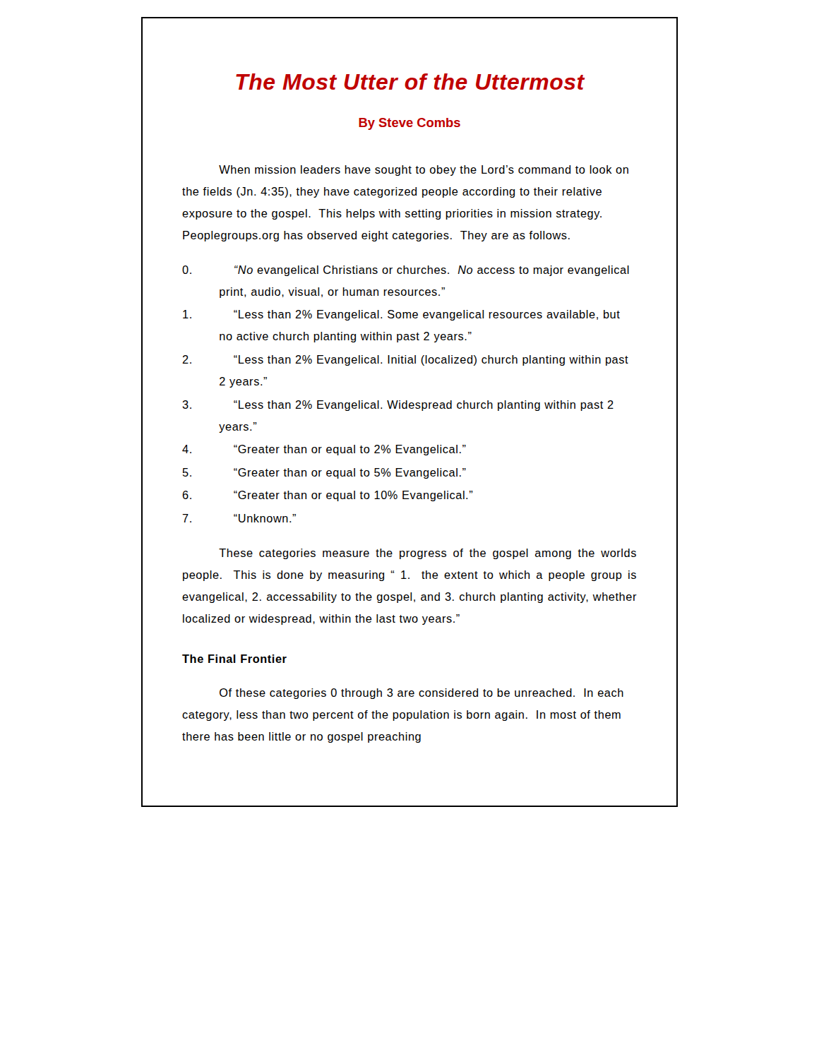The Most Utter of the Uttermost
By Steve Combs
When mission leaders have sought to obey the Lord’s command to look on the fields (Jn. 4:35), they have categorized people according to their relative exposure to the gospel. This helps with setting priorities in mission strategy. Peoplegroups.org has observed eight categories. They are as follows.
“No evangelical Christians or churches. No access to major evangelical print, audio, visual, or human resources.”
“Less than 2% Evangelical. Some evangelical resources available, but no active church planting within past 2 years.”
“Less than 2% Evangelical. Initial (localized) church planting within past 2 years.”
“Less than 2% Evangelical. Widespread church planting within past 2 years.”
“Greater than or equal to 2% Evangelical.”
“Greater than or equal to 5% Evangelical.”
“Greater than or equal to 10% Evangelical.”
“Unknown.”
These categories measure the progress of the gospel among the worlds people. This is done by measuring “ 1. the extent to which a people group is evangelical, 2. accessability to the gospel, and 3. church planting activity, whether localized or widespread, within the last two years.”
The Final Frontier
Of these categories 0 through 3 are considered to be unreached. In each category, less than two percent of the population is born again. In most of them there has been little or no gospel preaching